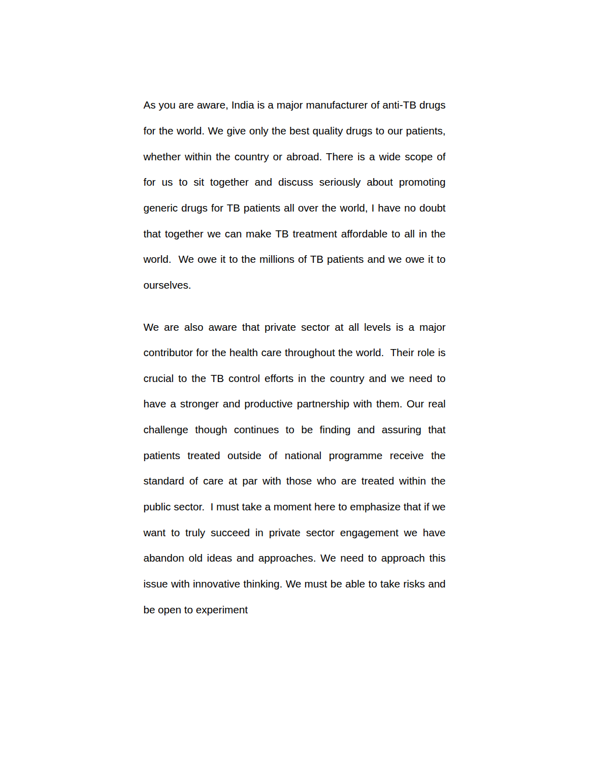As you are aware, India is a major manufacturer of anti-TB drugs for the world. We give only the best quality drugs to our patients, whether within the country or abroad. There is a wide scope of for us to sit together and discuss seriously about promoting generic drugs for TB patients all over the world, I have no doubt that together we can make TB treatment affordable to all in the world. We owe it to the millions of TB patients and we owe it to ourselves.
We are also aware that private sector at all levels is a major contributor for the health care throughout the world. Their role is crucial to the TB control efforts in the country and we need to have a stronger and productive partnership with them. Our real challenge though continues to be finding and assuring that patients treated outside of national programme receive the standard of care at par with those who are treated within the public sector. I must take a moment here to emphasize that if we want to truly succeed in private sector engagement we have abandon old ideas and approaches. We need to approach this issue with innovative thinking. We must be able to take risks and be open to experiment